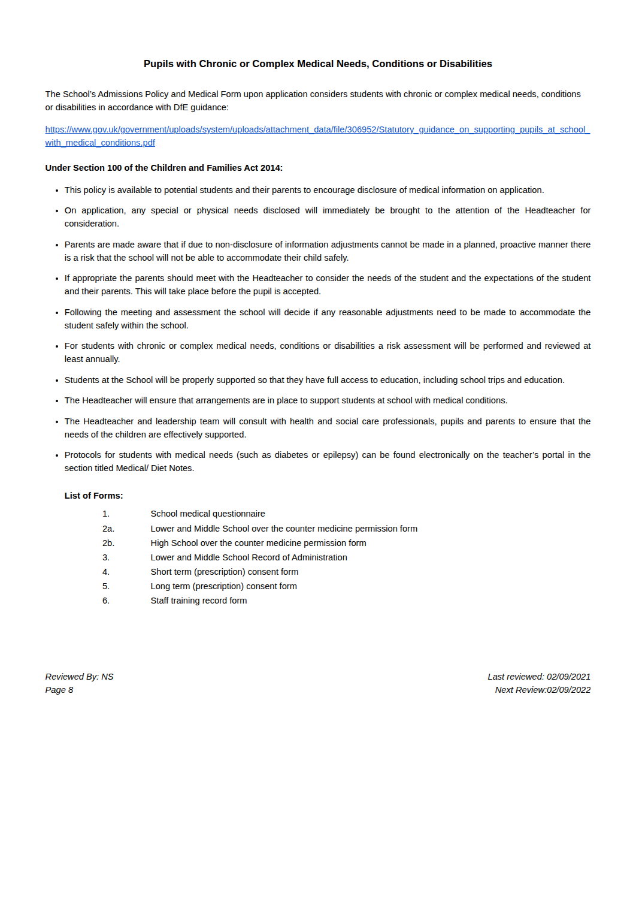Pupils with Chronic or Complex Medical Needs, Conditions or Disabilities
The School’s Admissions Policy and Medical Form upon application considers students with chronic or complex medical needs, conditions or disabilities in accordance with DfE guidance:
https://www.gov.uk/government/uploads/system/uploads/attachment_data/file/306952/Statutory_guidance_on_supporting_pupils_at_school_with_medical_conditions.pdf
Under Section 100 of the Children and Families Act 2014:
This policy is available to potential students and their parents to encourage disclosure of medical information on application.
On application, any special or physical needs disclosed will immediately be brought to the attention of the Headteacher for consideration.
Parents are made aware that if due to non-disclosure of information adjustments cannot be made in a planned, proactive manner there is a risk that the school will not be able to accommodate their child safely.
If appropriate the parents should meet with the Headteacher to consider the needs of the student and the expectations of the student and their parents. This will take place before the pupil is accepted.
Following the meeting and assessment the school will decide if any reasonable adjustments need to be made to accommodate the student safely within the school.
For students with chronic or complex medical needs, conditions or disabilities a risk assessment will be performed and reviewed at least annually.
Students at the School will be properly supported so that they have full access to education, including school trips and education.
The Headteacher will ensure that arrangements are in place to support students at school with medical conditions.
The Headteacher and leadership team will consult with health and social care professionals, pupils and parents to ensure that the needs of the children are effectively supported.
Protocols for students with medical needs (such as diabetes or epilepsy) can be found electronically on the teacher’s portal in the section titled Medical/ Diet Notes.
List of Forms:
| 1. | School medical questionnaire |
| 2a. | Lower and Middle School over the counter medicine permission form |
| 2b. | High School over the counter medicine permission form |
| 3. | Lower and Middle School Record of Administration |
| 4. | Short term (prescription) consent form |
| 5. | Long term (prescription) consent form |
| 6. | Staff training record form |
Reviewed By: NS Last reviewed: 02/09/2021
Page 8 Next Review:02/09/2022